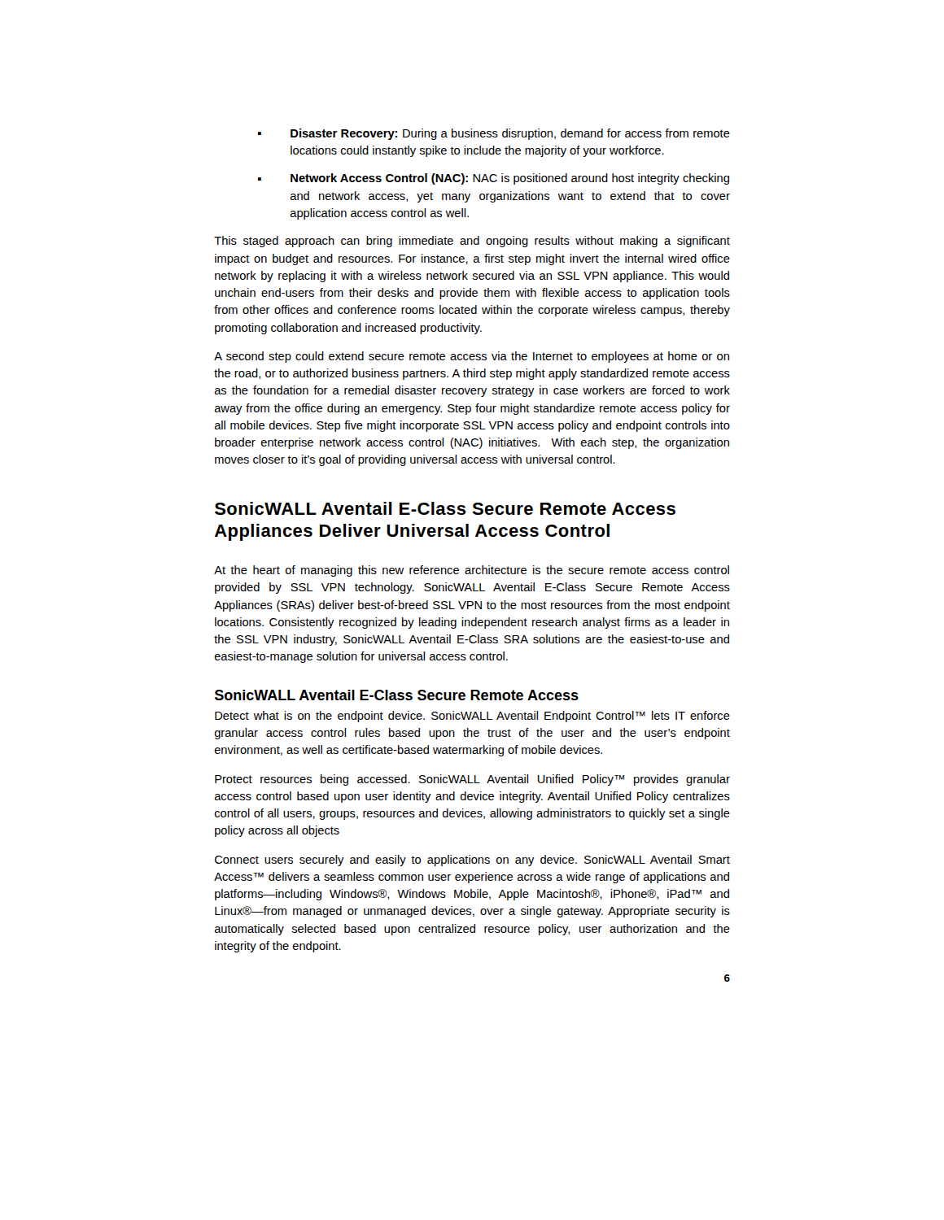Disaster Recovery: During a business disruption, demand for access from remote locations could instantly spike to include the majority of your workforce.
Network Access Control (NAC): NAC is positioned around host integrity checking and network access, yet many organizations want to extend that to cover application access control as well.
This staged approach can bring immediate and ongoing results without making a significant impact on budget and resources. For instance, a first step might invert the internal wired office network by replacing it with a wireless network secured via an SSL VPN appliance. This would unchain end-users from their desks and provide them with flexible access to application tools from other offices and conference rooms located within the corporate wireless campus, thereby promoting collaboration and increased productivity.
A second step could extend secure remote access via the Internet to employees at home or on the road, or to authorized business partners. A third step might apply standardized remote access as the foundation for a remedial disaster recovery strategy in case workers are forced to work away from the office during an emergency. Step four might standardize remote access policy for all mobile devices. Step five might incorporate SSL VPN access policy and endpoint controls into broader enterprise network access control (NAC) initiatives. With each step, the organization moves closer to it’s goal of providing universal access with universal control.
SonicWALL Aventail E-Class Secure Remote Access Appliances Deliver Universal Access Control
At the heart of managing this new reference architecture is the secure remote access control provided by SSL VPN technology. SonicWALL Aventail E-Class Secure Remote Access Appliances (SRAs) deliver best-of-breed SSL VPN to the most resources from the most endpoint locations. Consistently recognized by leading independent research analyst firms as a leader in the SSL VPN industry, SonicWALL Aventail E-Class SRA solutions are the easiest-to-use and easiest-to-manage solution for universal access control.
SonicWALL Aventail E-Class Secure Remote Access
Detect what is on the endpoint device. SonicWALL Aventail Endpoint Control™ lets IT enforce granular access control rules based upon the trust of the user and the user’s endpoint environment, as well as certificate-based watermarking of mobile devices.
Protect resources being accessed. SonicWALL Aventail Unified Policy™ provides granular access control based upon user identity and device integrity. Aventail Unified Policy centralizes control of all users, groups, resources and devices, allowing administrators to quickly set a single policy across all objects
Connect users securely and easily to applications on any device. SonicWALL Aventail Smart Access™ delivers a seamless common user experience across a wide range of applications and platforms—including Windows®, Windows Mobile, Apple Macintosh®, iPhone®, iPad™ and Linux®—from managed or unmanaged devices, over a single gateway. Appropriate security is automatically selected based upon centralized resource policy, user authorization and the integrity of the endpoint.
6